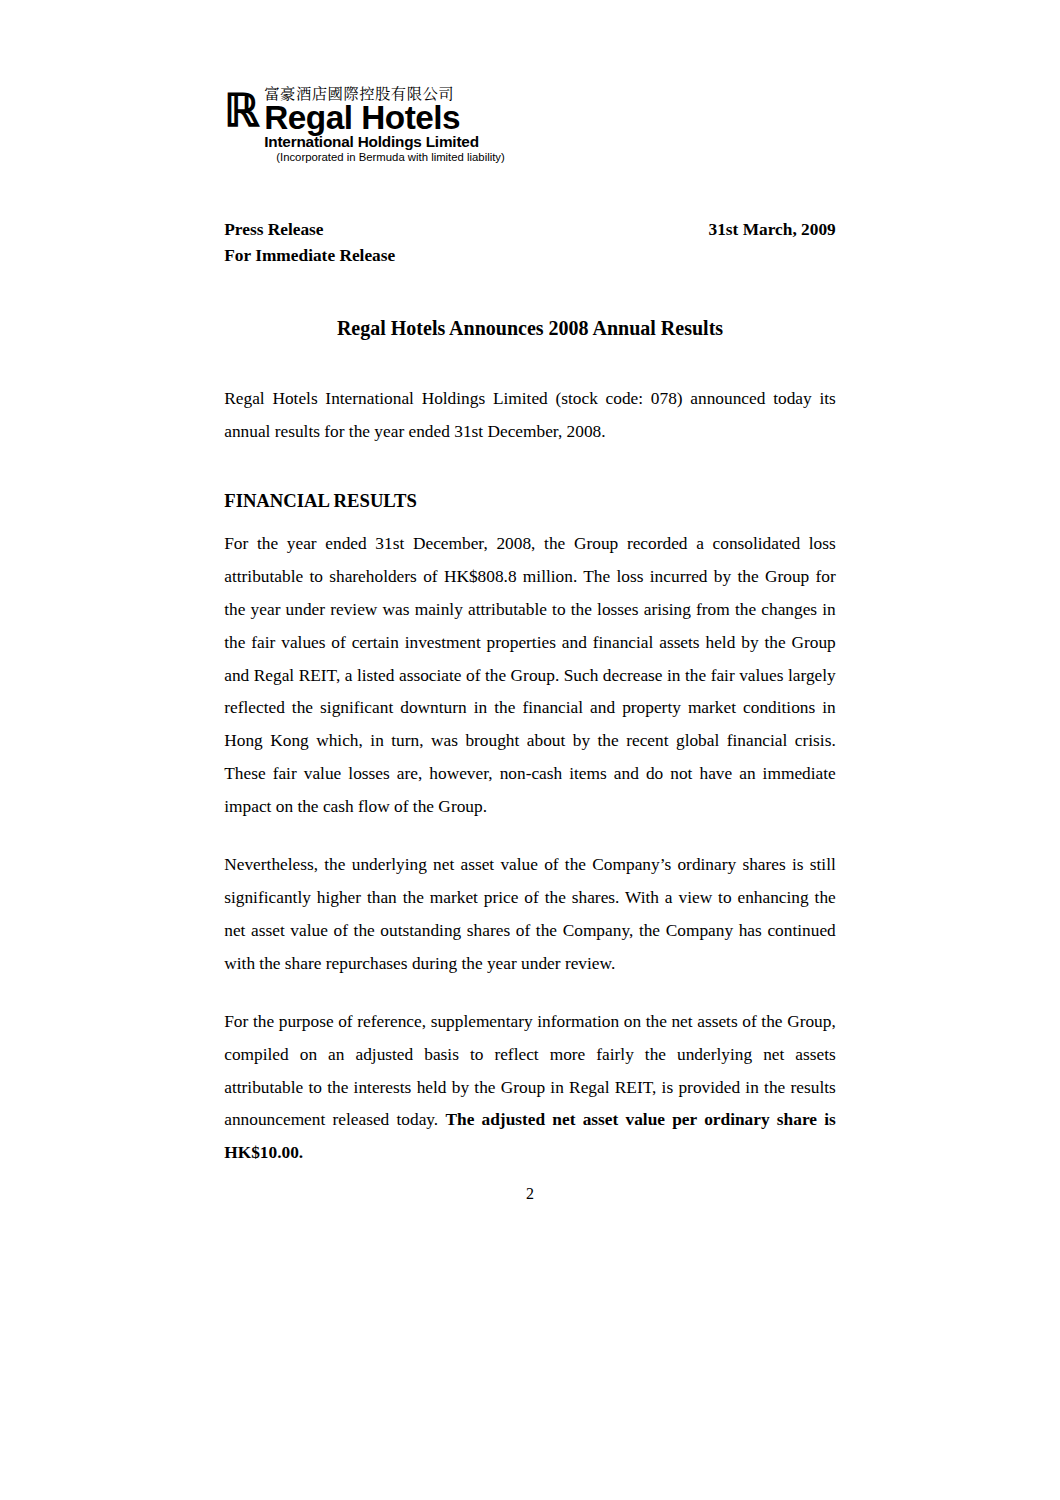ℝ
富豪酒店國際控股有限公司 Regal Hotels International Holdings Limited
(Incorporated in Bermuda with limited liability)
Press Release
For Immediate Release
31st March, 2009
Regal Hotels Announces 2008 Annual Results
Regal Hotels International Holdings Limited (stock code: 078) announced today its annual results for the year ended 31st December, 2008.
FINANCIAL RESULTS
For the year ended 31st December, 2008, the Group recorded a consolidated loss attributable to shareholders of HK$808.8 million. The loss incurred by the Group for the year under review was mainly attributable to the losses arising from the changes in the fair values of certain investment properties and financial assets held by the Group and Regal REIT, a listed associate of the Group. Such decrease in the fair values largely reflected the significant downturn in the financial and property market conditions in Hong Kong which, in turn, was brought about by the recent global financial crisis. These fair value losses are, however, non-cash items and do not have an immediate impact on the cash flow of the Group.
Nevertheless, the underlying net asset value of the Company’s ordinary shares is still significantly higher than the market price of the shares. With a view to enhancing the net asset value of the outstanding shares of the Company, the Company has continued with the share repurchases during the year under review.
For the purpose of reference, supplementary information on the net assets of the Group, compiled on an adjusted basis to reflect more fairly the underlying net assets attributable to the interests held by the Group in Regal REIT, is provided in the results announcement released today. The adjusted net asset value per ordinary share is HK$10.00.
2